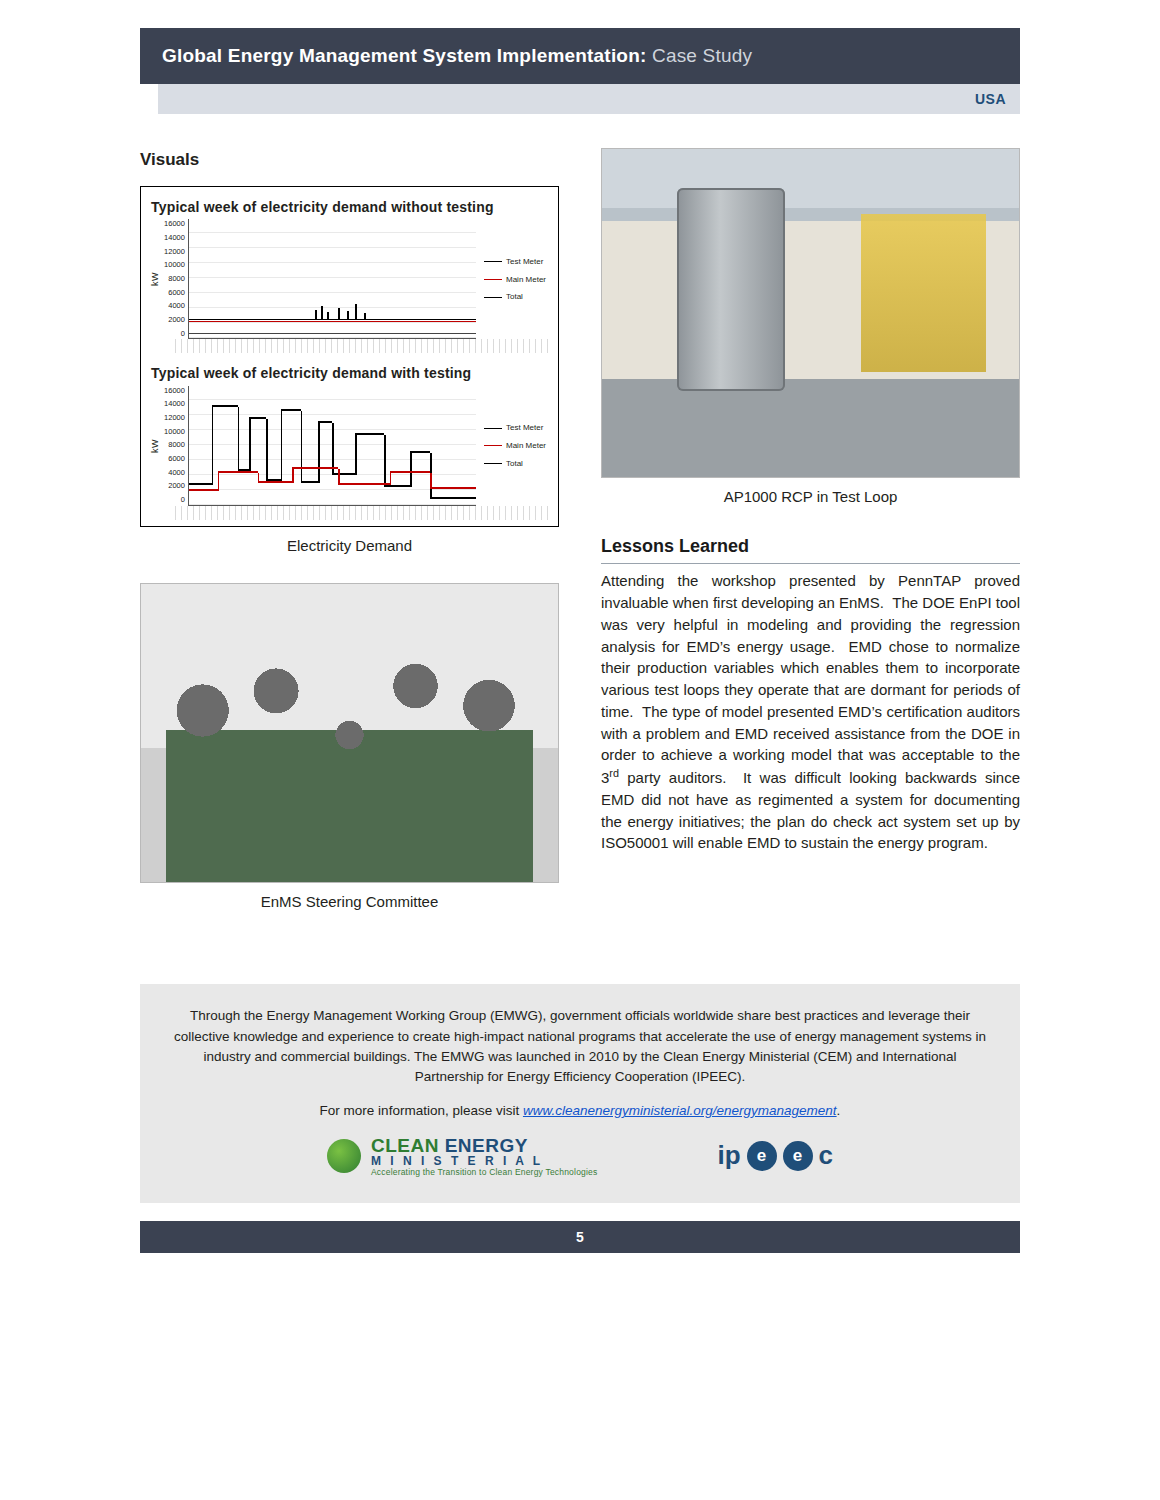Global Energy Management System Implementation: Case Study
USA
Visuals
Typical week of electricity demand without testing
kW
16000
14000
12000
10000
8000
6000
4000
2000
0
Test Meter Main Meter Total
Typical week of electricity demand with testing
kW
16000
14000
12000
10000
8000
6000
4000
2000
0
Test Meter Main Meter Total
Electricity Demand
EnMS Steering Committee
AP1000 RCP in Test Loop
Lessons Learned
Attending the workshop presented by PennTAP proved invaluable when first developing an EnMS. The DOE EnPI tool was very helpful in modeling and providing the regression analysis for EMD’s energy usage. EMD chose to normalize their production variables which enables them to incorporate various test loops they operate that are dormant for periods of time. The type of model presented EMD’s certification auditors with a problem and EMD received assistance from the DOE in order to achieve a working model that was acceptable to the 3rd party auditors. It was difficult looking backwards since EMD did not have as regimented a system for documenting the energy initiatives; the plan do check act system set up by ISO50001 will enable EMD to sustain the energy program.
Through the Energy Management Working Group (EMWG), government officials worldwide share best practices and leverage their collective knowledge and experience to create high-impact national programs that accelerate the use of energy management systems in industry and commercial buildings. The EMWG was launched in 2010 by the Clean Energy Ministerial (CEM) and International Partnership for Energy Efficiency Cooperation (IPEEC).
For more information, please visit www.cleanenergyministerial.org/energymanagement.
CLEAN ENERGY
M I N I S T E R I A L
Accelerating the Transition to Clean Energy Technologies
ipeec
5